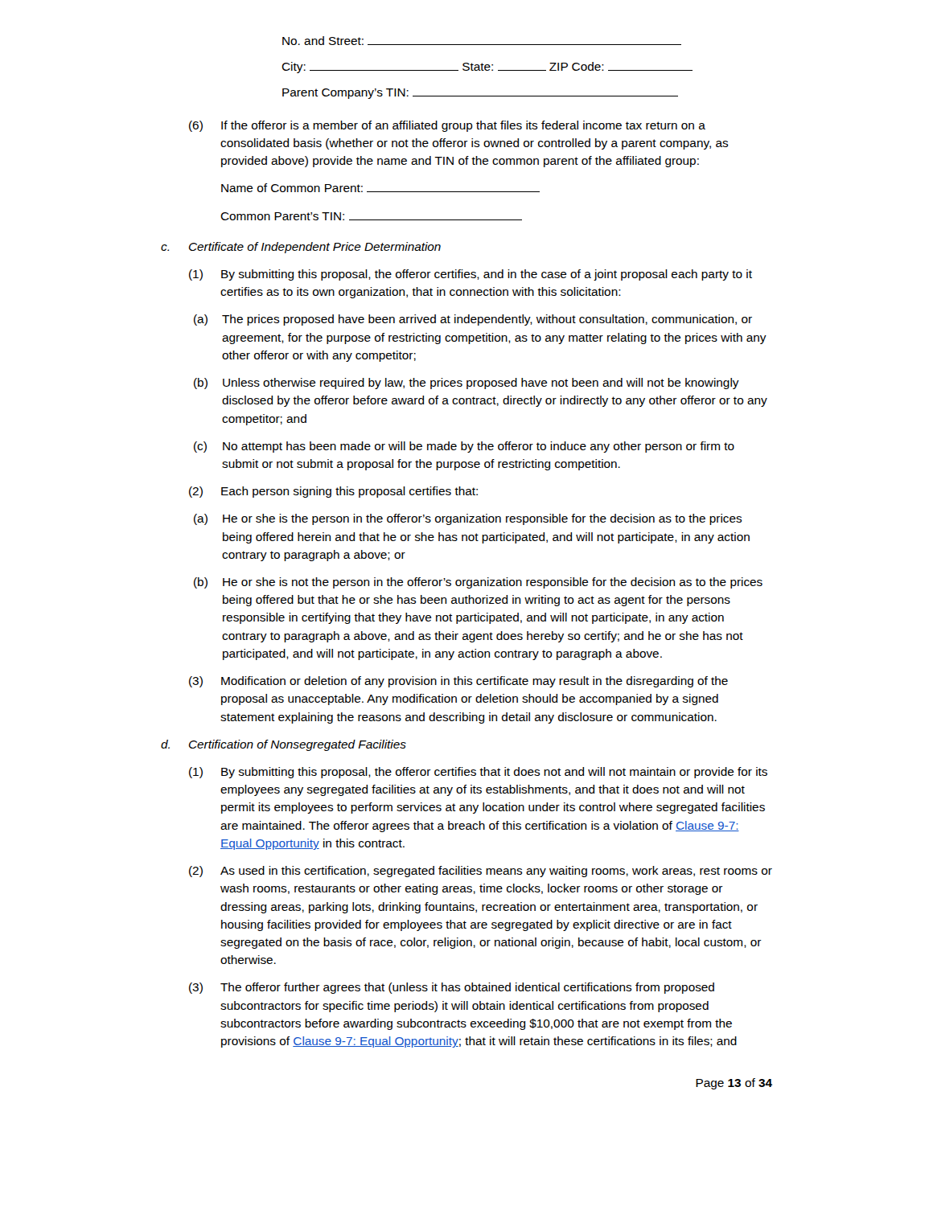No. and Street:
City: State: ZIP Code:
Parent Company’s TIN:
(6)
If the offeror is a member of an affiliated group that files its federal income tax return on a consolidated basis (whether or not the offeror is owned or controlled by a parent company, as provided above) provide the name and TIN of the common parent of the affiliated group:
Name of Common Parent:
Common Parent’s TIN:
c.
Certificate of Independent Price Determination
(1)
By submitting this proposal, the offeror certifies, and in the case of a joint proposal each party to it certifies as to its own organization, that in connection with this solicitation:
(a)
The prices proposed have been arrived at independently, without consultation, communication, or agreement, for the purpose of restricting competition, as to any matter relating to the prices with any other offeror or with any competitor;
(b)
Unless otherwise required by law, the prices proposed have not been and will not be knowingly disclosed by the offeror before award of a contract, directly or indirectly to any other offeror or to any competitor; and
(c)
No attempt has been made or will be made by the offeror to induce any other person or firm to submit or not submit a proposal for the purpose of restricting competition.
(2)
Each person signing this proposal certifies that:
(a)
He or she is the person in the offeror’s organization responsible for the decision as to the prices being offered herein and that he or she has not participated, and will not participate, in any action contrary to paragraph a above; or
(b)
He or she is not the person in the offeror’s organization responsible for the decision as to the prices being offered but that he or she has been authorized in writing to act as agent for the persons responsible in certifying that they have not participated, and will not participate, in any action contrary to paragraph a above, and as their agent does hereby so certify; and he or she has not participated, and will not participate, in any action contrary to paragraph a above.
(3)
Modification or deletion of any provision in this certificate may result in the disregarding of the proposal as unacceptable. Any modification or deletion should be accompanied by a signed statement explaining the reasons and describing in detail any disclosure or communication.
d.
Certification of Nonsegregated Facilities
(1)
By submitting this proposal, the offeror certifies that it does not and will not maintain or provide for its employees any segregated facilities at any of its establishments, and that it does not and will not permit its employees to perform services at any location under its control where segregated facilities are maintained. The offeror agrees that a breach of this certification is a violation of Clause 9-7: Equal Opportunity in this contract.
(2)
As used in this certification, segregated facilities means any waiting rooms, work areas, rest rooms or wash rooms, restaurants or other eating areas, time clocks, locker rooms or other storage or dressing areas, parking lots, drinking fountains, recreation or entertainment area, transportation, or housing facilities provided for employees that are segregated by explicit directive or are in fact segregated on the basis of race, color, religion, or national origin, because of habit, local custom, or otherwise.
(3)
The offeror further agrees that (unless it has obtained identical certifications from proposed subcontractors for specific time periods) it will obtain identical certifications from proposed subcontractors before awarding subcontracts exceeding $10,000 that are not exempt from the provisions of Clause 9-7: Equal Opportunity; that it will retain these certifications in its files; and
Page 13 of 34